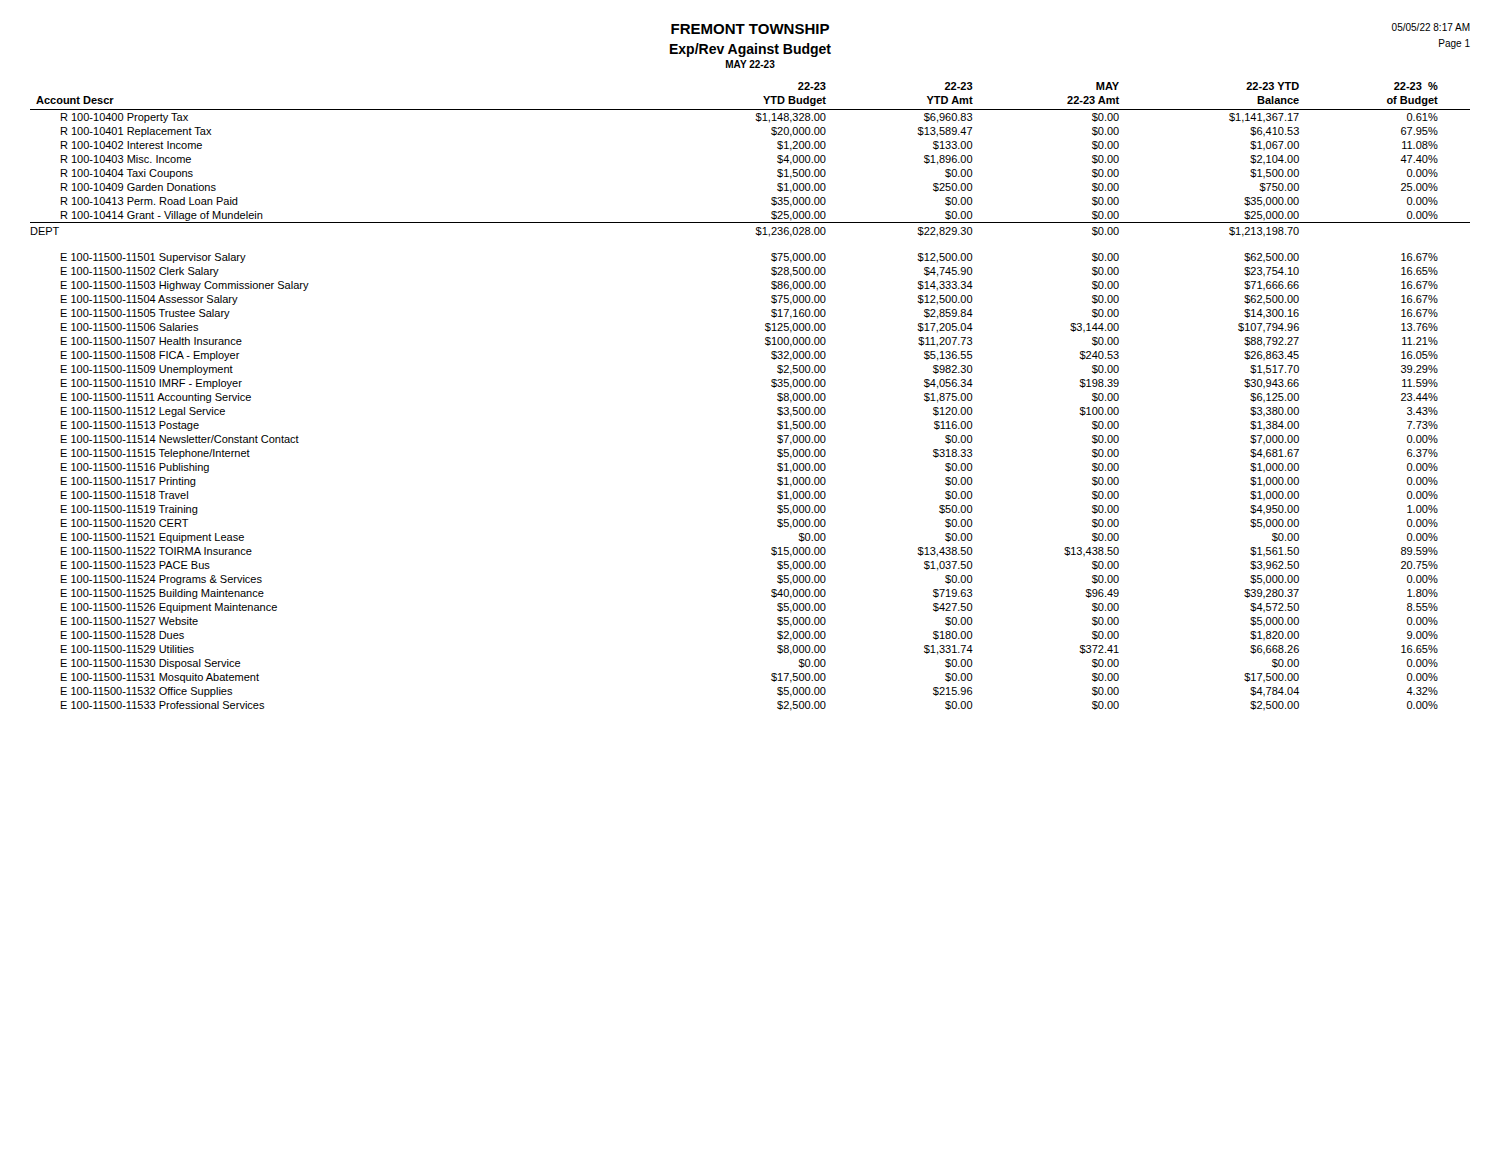05/05/22 8:17 AM
Page 1
FREMONT TOWNSHIP
Exp/Rev Against Budget
MAY 22-23
| | 22-23 | 22-23 | MAY | 22-23 YTD | 22-23 % | |
| --- | --- | --- | --- | --- | --- | --- |
| Account Descr | YTD Budget | YTD Amt | 22-23 Amt | Balance | of Budget | |
| R 100-10400 Property Tax | $1,148,328.00 | $6,960.83 | $0.00 | $1,141,367.17 | 0.61% | |
| R 100-10401 Replacement Tax | $20,000.00 | $13,589.47 | $0.00 | $6,410.53 | 67.95% | |
| R 100-10402 Interest Income | $1,200.00 | $133.00 | $0.00 | $1,067.00 | 11.08% | |
| R 100-10403 Misc. Income | $4,000.00 | $1,896.00 | $0.00 | $2,104.00 | 47.40% | |
| R 100-10404 Taxi Coupons | $1,500.00 | $0.00 | $0.00 | $1,500.00 | 0.00% | |
| R 100-10409 Garden Donations | $1,000.00 | $250.00 | $0.00 | $750.00 | 25.00% | |
| R 100-10413 Perm. Road Loan Paid | $35,000.00 | $0.00 | $0.00 | $35,000.00 | 0.00% | |
| R 100-10414 Grant - Village of Mundelein | $25,000.00 | $0.00 | $0.00 | $25,000.00 | 0.00% | |
| DEPT | $1,236,028.00 | $22,829.30 | $0.00 | $1,213,198.70 | | |
| E 100-11500-11501 Supervisor Salary | $75,000.00 | $12,500.00 | $0.00 | $62,500.00 | 16.67% | |
| E 100-11500-11502 Clerk Salary | $28,500.00 | $4,745.90 | $0.00 | $23,754.10 | 16.65% | |
| E 100-11500-11503 Highway Commissioner Salary | $86,000.00 | $14,333.34 | $0.00 | $71,666.66 | 16.67% | |
| E 100-11500-11504 Assessor Salary | $75,000.00 | $12,500.00 | $0.00 | $62,500.00 | 16.67% | |
| E 100-11500-11505 Trustee Salary | $17,160.00 | $2,859.84 | $0.00 | $14,300.16 | 16.67% | |
| E 100-11500-11506 Salaries | $125,000.00 | $17,205.04 | $3,144.00 | $107,794.96 | 13.76% | |
| E 100-11500-11507 Health Insurance | $100,000.00 | $11,207.73 | $0.00 | $88,792.27 | 11.21% | |
| E 100-11500-11508 FICA - Employer | $32,000.00 | $5,136.55 | $240.53 | $26,863.45 | 16.05% | |
| E 100-11500-11509 Unemployment | $2,500.00 | $982.30 | $0.00 | $1,517.70 | 39.29% | |
| E 100-11500-11510 IMRF - Employer | $35,000.00 | $4,056.34 | $198.39 | $30,943.66 | 11.59% | |
| E 100-11500-11511 Accounting Service | $8,000.00 | $1,875.00 | $0.00 | $6,125.00 | 23.44% | |
| E 100-11500-11512 Legal Service | $3,500.00 | $120.00 | $100.00 | $3,380.00 | 3.43% | |
| E 100-11500-11513 Postage | $1,500.00 | $116.00 | $0.00 | $1,384.00 | 7.73% | |
| E 100-11500-11514 Newsletter/Constant Contact | $7,000.00 | $0.00 | $0.00 | $7,000.00 | 0.00% | |
| E 100-11500-11515 Telephone/Internet | $5,000.00 | $318.33 | $0.00 | $4,681.67 | 6.37% | |
| E 100-11500-11516 Publishing | $1,000.00 | $0.00 | $0.00 | $1,000.00 | 0.00% | |
| E 100-11500-11517 Printing | $1,000.00 | $0.00 | $0.00 | $1,000.00 | 0.00% | |
| E 100-11500-11518 Travel | $1,000.00 | $0.00 | $0.00 | $1,000.00 | 0.00% | |
| E 100-11500-11519 Training | $5,000.00 | $50.00 | $0.00 | $4,950.00 | 1.00% | |
| E 100-11500-11520 CERT | $5,000.00 | $0.00 | $0.00 | $5,000.00 | 0.00% | |
| E 100-11500-11521 Equipment Lease | $0.00 | $0.00 | $0.00 | $0.00 | 0.00% | |
| E 100-11500-11522 TOIRMA Insurance | $15,000.00 | $13,438.50 | $13,438.50 | $1,561.50 | 89.59% | |
| E 100-11500-11523 PACE Bus | $5,000.00 | $1,037.50 | $0.00 | $3,962.50 | 20.75% | |
| E 100-11500-11524 Programs & Services | $5,000.00 | $0.00 | $0.00 | $5,000.00 | 0.00% | |
| E 100-11500-11525 Building Maintenance | $40,000.00 | $719.63 | $96.49 | $39,280.37 | 1.80% | |
| E 100-11500-11526 Equipment Maintenance | $5,000.00 | $427.50 | $0.00 | $4,572.50 | 8.55% | |
| E 100-11500-11527 Website | $5,000.00 | $0.00 | $0.00 | $5,000.00 | 0.00% | |
| E 100-11500-11528 Dues | $2,000.00 | $180.00 | $0.00 | $1,820.00 | 9.00% | |
| E 100-11500-11529 Utilities | $8,000.00 | $1,331.74 | $372.41 | $6,668.26 | 16.65% | |
| E 100-11500-11530 Disposal Service | $0.00 | $0.00 | $0.00 | $0.00 | 0.00% | |
| E 100-11500-11531 Mosquito Abatement | $17,500.00 | $0.00 | $0.00 | $17,500.00 | 0.00% | |
| E 100-11500-11532 Office Supplies | $5,000.00 | $215.96 | $0.00 | $4,784.04 | 4.32% | |
| E 100-11500-11533 Professional Services | $2,500.00 | $0.00 | $0.00 | $2,500.00 | 0.00% | |